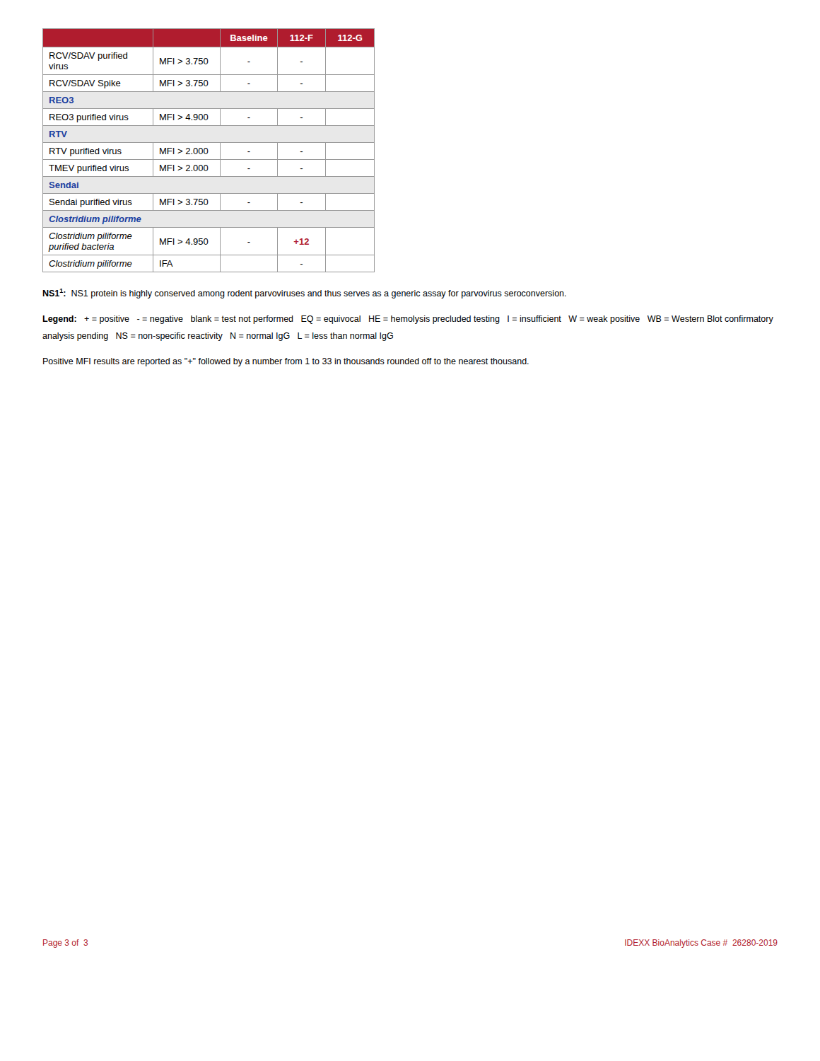| | | Baseline | 112-F | 112-G |
| --- | --- | --- | --- | --- |
| RCV/SDAV purified virus | MFI > 3.750 | - | - | |
| RCV/SDAV Spike | MFI > 3.750 | - | - | |
| REO3 |
| REO3 purified virus | MFI > 4.900 | - | - | |
| RTV |
| RTV purified virus | MFI > 2.000 | - | - | |
| TMEV purified virus | MFI > 2.000 | - | - | |
| Sendai |
| Sendai purified virus | MFI > 3.750 | - | - | |
| Clostridium piliforme |
| Clostridium piliforme purified bacteria | MFI > 4.950 | - | +12 | |
| Clostridium piliforme | IFA | | - | |
NS11: NS1 protein is highly conserved among rodent parvoviruses and thus serves as a generic assay for parvovirus seroconversion.
Legend: + = positive - = negative blank = test not performed EQ = equivocal HE = hemolysis precluded testing I = insufficient W = weak positive WB = Western Blot confirmatory analysis pending NS = non-specific reactivity N = normal IgG L = less than normal IgG
Positive MFI results are reported as "+" followed by a number from 1 to 33 in thousands rounded off to the nearest thousand.
Page 3 of 3 IDEXX BioAnalytics Case # 26280-2019